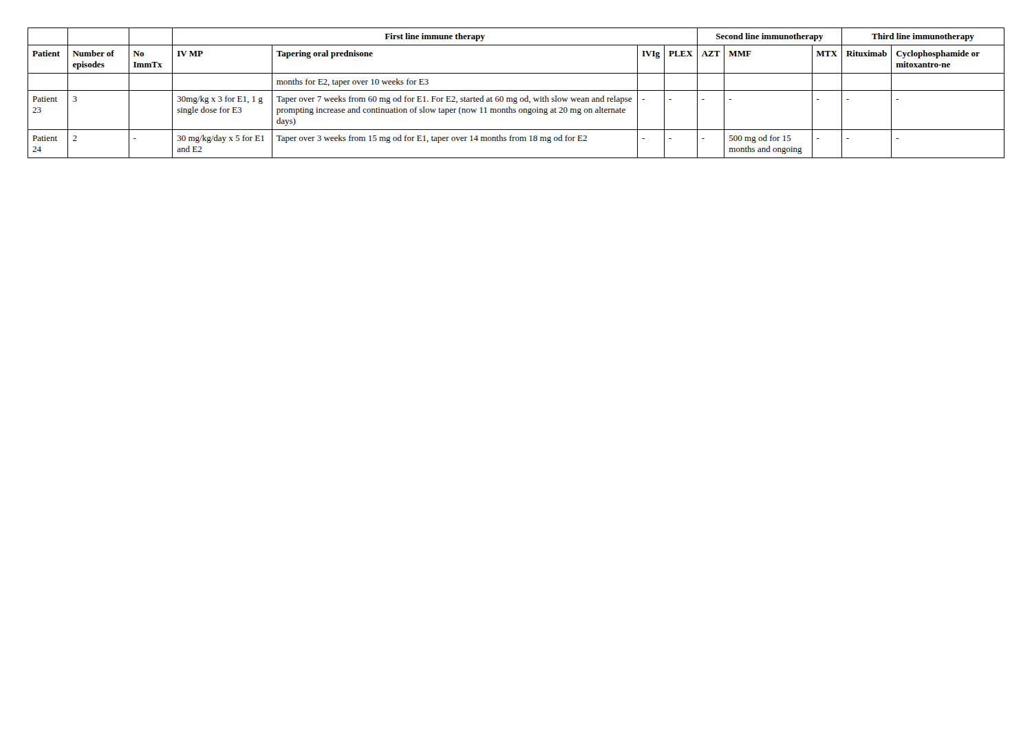| | | | First line immune therapy | Second line immunotherapy | Third line immunotherapy |
| --- | --- | --- | --- | --- | --- |
| Patient | Number of episodes | No ImmTx | IV MP | Tapering oral prednisone | IVIg | PLEX | AZT | MMF | MTX | Rituximab | Cyclophosphamide or mitoxantro-ne |
| | | | | months for E2, taper over 10 weeks for E3 | | | | | | | |
| Patient 23 | 3 | | 30mg/kg x 3 for E1, 1 g single dose for E3 | Taper over 7 weeks from 60 mg od for E1. For E2, started at 60 mg od, with slow wean and relapse prompting increase and continuation of slow taper (now 11 months ongoing at 20 mg on alternate days) | - | - | - | - | - | - | - |
| Patient 24 | 2 | - | 30 mg/kg/day x 5 for E1 and E2 | Taper over 3 weeks from 15 mg od for E1, taper over 14 months from 18 mg od for E2 | - | - | - | 500 mg od for 15 months and ongoing | - | - | - |